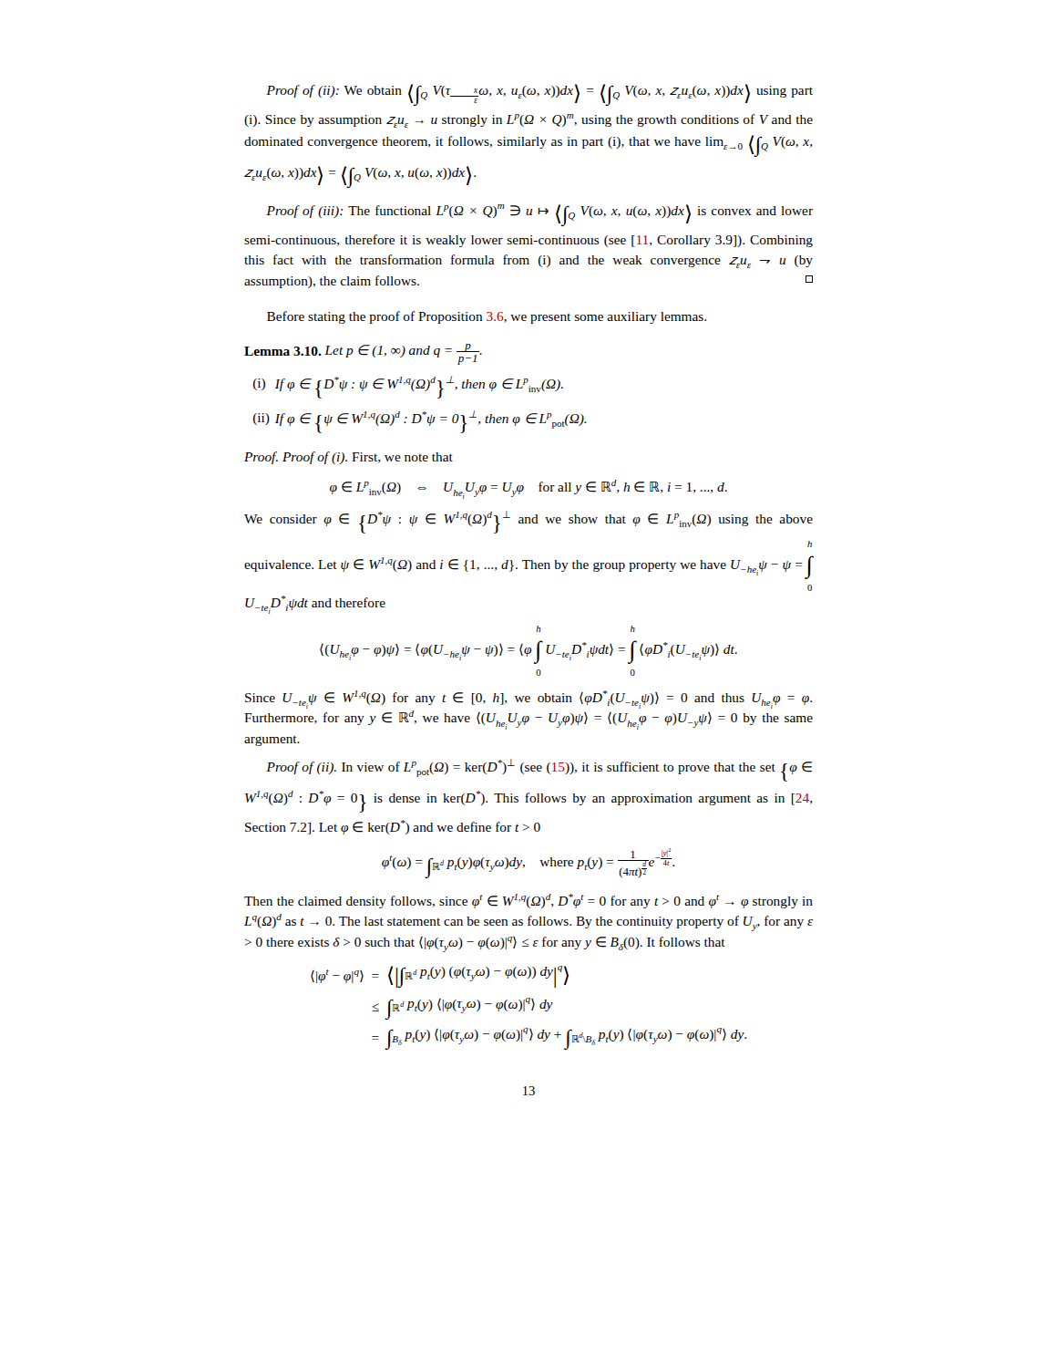Proof of (ii): We obtain ⟨∫Q V(τxεω, x, uε(ω, x))dx⟩ = ⟨∫Q V(ω, x, 𝑧εuε(ω, x))dx⟩ using part (i). Since by assumption 𝑧εuε → u strongly in Lp(Ω × Q)m, using the growth conditions of V and the dominated convergence theorem, it follows, similarly as in part (i), that we have limε→0 ⟨∫Q V(ω, x, 𝑧εuε(ω, x))dx⟩ = ⟨∫Q V(ω, x, u(ω, x))dx⟩.
Proof of (iii): The functional Lp(Ω × Q)m ∋ u ↦ ⟨∫Q V(ω, x, u(ω, x))dx⟩ is convex and lower semi-continuous, therefore it is weakly lower semi-continuous (see [11, Corollary 3.9]). Combining this fact with the transformation formula from (i) and the weak convergence 𝑧εuε ⇁ u (by assumption), the claim follows.
Before stating the proof of Proposition 3.6, we present some auxiliary lemmas.
Lemma 3.10. Let p ∈ (1, ∞) and q = pp−1.
(i) If φ ∈ {D*ψ : ψ ∈ W1,q(Ω)d}⊥, then φ ∈ Lpinv(Ω).
(ii) If φ ∈ {ψ ∈ W1,q(Ω)d : D*ψ = 0}⊥, then φ ∈ Lppot(Ω).
Proof. Proof of (i). First, we note that
φ ∈ Lpinv(Ω) ⇔ UheiUyφ = Uyφ for all y ∈ ℝd, h ∈ ℝ, i = 1, ..., d.
We consider φ ∈ {D*ψ : ψ ∈ W1,q(Ω)d}⊥ and we show that φ ∈ Lpinv(Ω) using the above equivalence. Let ψ ∈ W1,q(Ω) and i ∈ {1, ..., d}. Then by the group property we have U−heiψ − ψ = h∫0 U−teiD*iψdt and therefore
⟨(Uheiφ − φ)ψ⟩ = ⟨φ(U−heiψ − ψ)⟩ = ⟨φ h∫0 U−teiD*iψdt⟩ = h∫0 ⟨φD*i(U−teiψ)⟩ dt.
Since U−teiψ ∈ W1,q(Ω) for any t ∈ [0, h], we obtain ⟨φD*i(U−teiψ)⟩ = 0 and thus Uheiφ = φ. Furthermore, for any y ∈ ℝd, we have ⟨(UheiUyφ − Uyφ)ψ⟩ = ⟨(Uheiφ − φ)U−yψ⟩ = 0 by the same argument.
Proof of (ii). In view of Lppot(Ω) = ker(D*)⊥ (see (15)), it is sufficient to prove that the set {φ ∈ W1,q(Ω)d : D*φ = 0} is dense in ker(D*). This follows by an approximation argument as in [24, Section 7.2]. Let φ ∈ ker(D*) and we define for t > 0
φt(ω) = ∫ℝd pt(y)φ(τyω)dy, where pt(y) = 1(4πt)d 2 e−|y|24t.
Then the claimed density follows, since φt ∈ W1,q(Ω)d, D*φt = 0 for any t > 0 and φt → φ strongly in Lq(Ω)d as t → 0. The last statement can be seen as follows. By the continuity property of Uy, for any ε > 0 there exists δ > 0 such that ⟨|φ(τyω) − φ(ω)|q⟩ ≤ ε for any y ∈ Bδ(0). It follows that
⟨|φt − φ|q⟩ = ⟨|∫ℝd pt(y) (φ(τyω) − φ(ω)) dy|q⟩
≤ ∫ℝd pt(y) ⟨|φ(τyω) − φ(ω)|q⟩ dy
= ∫Bδ pt(y) ⟨|φ(τyω) − φ(ω)|q⟩ dy + ∫ℝd\Bδ pt(y) ⟨|φ(τyω) − φ(ω)|q⟩ dy.
13